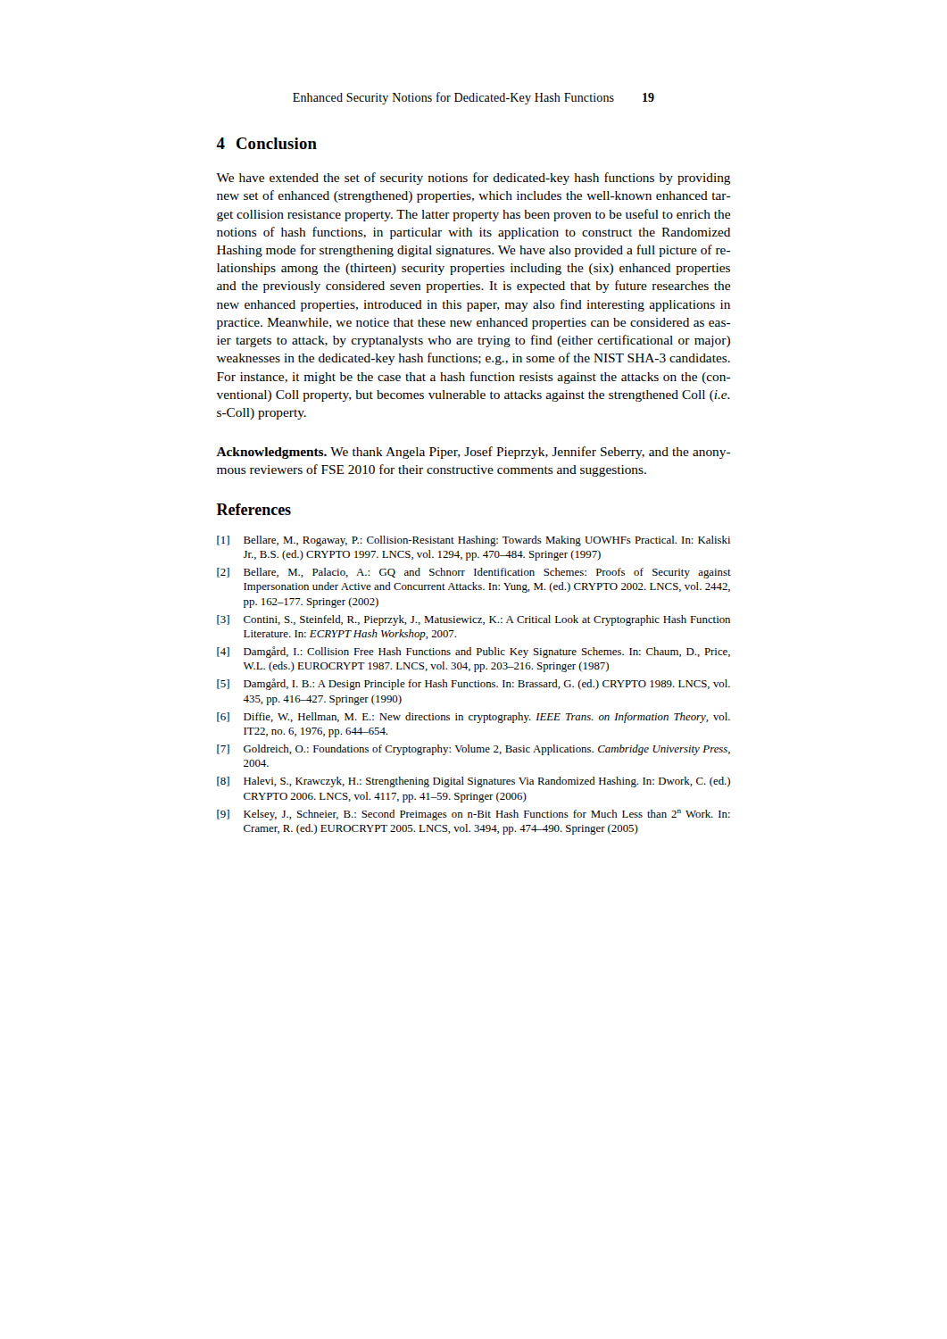Enhanced Security Notions for Dedicated-Key Hash Functions19
4 Conclusion
We have extended the set of security notions for dedicated-key hash functions by providing new set of enhanced (strengthened) properties, which includes the well-known enhanced target collision resistance property. The latter property has been proven to be useful to enrich the notions of hash functions, in particular with its application to construct the Randomized Hashing mode for strengthening digital signatures. We have also provided a full picture of relationships among the (thirteen) security properties including the (six) enhanced properties and the previously considered seven properties. It is expected that by future researches the new enhanced properties, introduced in this paper, may also find interesting applications in practice. Meanwhile, we notice that these new enhanced properties can be considered as easier targets to attack, by cryptanalysts who are trying to find (either certificational or major) weaknesses in the dedicated-key hash functions; e.g., in some of the NIST SHA-3 candidates. For instance, it might be the case that a hash function resists against the attacks on the (conventional) Coll property, but becomes vulnerable to attacks against the strengthened Coll (i.e. s-Coll) property.
Acknowledgments. We thank Angela Piper, Josef Pieprzyk, Jennifer Seberry, and the anonymous reviewers of FSE 2010 for their constructive comments and suggestions.
References
[1] Bellare, M., Rogaway, P.: Collision-Resistant Hashing: Towards Making UOWHFs Practical. In: Kaliski Jr., B.S. (ed.) CRYPTO 1997. LNCS, vol. 1294, pp. 470–484. Springer (1997)
[2] Bellare, M., Palacio, A.: GQ and Schnorr Identification Schemes: Proofs of Security against Impersonation under Active and Concurrent Attacks. In: Yung, M. (ed.) CRYPTO 2002. LNCS, vol. 2442, pp. 162–177. Springer (2002)
[3] Contini, S., Steinfeld, R., Pieprzyk, J., Matusiewicz, K.: A Critical Look at Cryptographic Hash Function Literature. In: ECRYPT Hash Workshop, 2007.
[4] Damgård, I.: Collision Free Hash Functions and Public Key Signature Schemes. In: Chaum, D., Price, W.L. (eds.) EUROCRYPT 1987. LNCS, vol. 304, pp. 203–216. Springer (1987)
[5] Damgård, I. B.: A Design Principle for Hash Functions. In: Brassard, G. (ed.) CRYPTO 1989. LNCS, vol. 435, pp. 416–427. Springer (1990)
[6] Diffie, W., Hellman, M. E.: New directions in cryptography. IEEE Trans. on Information Theory, vol. IT22, no. 6, 1976, pp. 644–654.
[7] Goldreich, O.: Foundations of Cryptography: Volume 2, Basic Applications. Cambridge University Press, 2004.
[8] Halevi, S., Krawczyk, H.: Strengthening Digital Signatures Via Randomized Hashing. In: Dwork, C. (ed.) CRYPTO 2006. LNCS, vol. 4117, pp. 41–59. Springer (2006)
[9] Kelsey, J., Schneier, B.: Second Preimages on n-Bit Hash Functions for Much Less than 2n Work. In: Cramer, R. (ed.) EUROCRYPT 2005. LNCS, vol. 3494, pp. 474–490. Springer (2005)